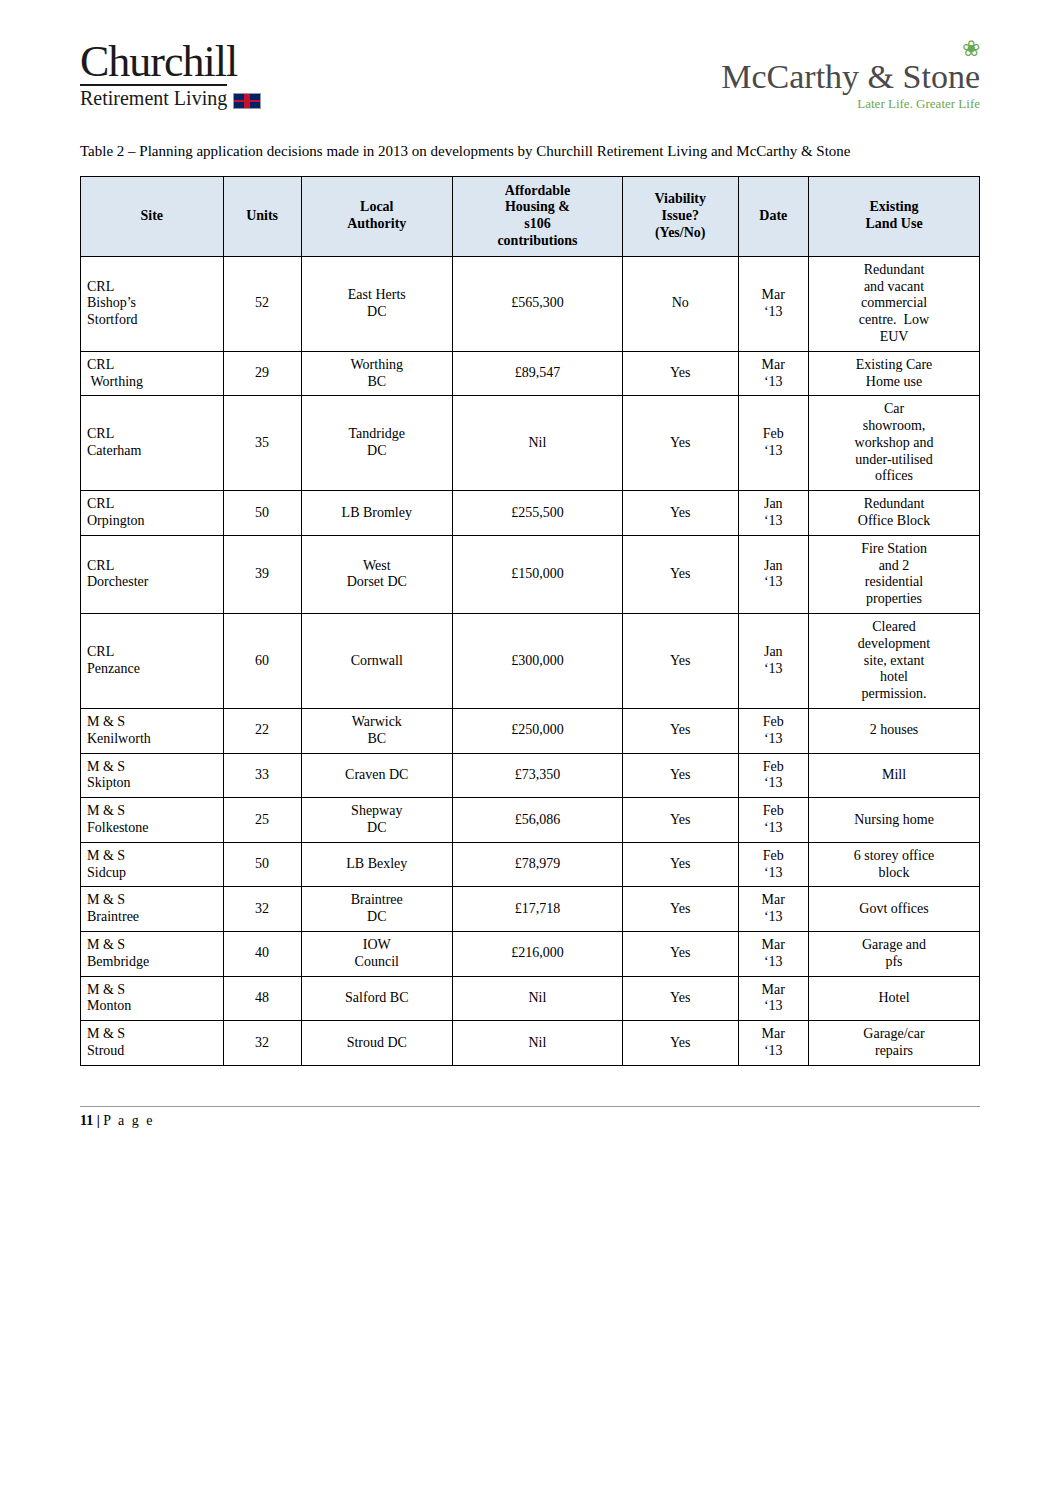Churchill
Retirement Living
❀
McCarthy & Stone
Later Life. Greater Life
Table 2 – Planning application decisions made in 2013 on developments by Churchill Retirement Living and McCarthy & Stone
| Site | Units | Local Authority | Affordable Housing & s106 contributions | Viability Issue? (Yes/No) | Date | Existing Land Use |
| --- | --- | --- | --- | --- | --- | --- |
| CRL Bishop’s Stortford | 52 | East Herts DC | £565,300 | No | Mar ‘13 | Redundant and vacant commercial centre. Low EUV |
| CRL Worthing | 29 | Worthing BC | £89,547 | Yes | Mar ‘13 | Existing Care Home use |
| CRL Caterham | 35 | Tandridge DC | Nil | Yes | Feb ‘13 | Car showroom, workshop and under-utilised offices |
| CRL Orpington | 50 | LB Bromley | £255,500 | Yes | Jan ‘13 | Redundant Office Block |
| CRL Dorchester | 39 | West Dorset DC | £150,000 | Yes | Jan ‘13 | Fire Station and 2 residential properties |
| CRL Penzance | 60 | Cornwall | £300,000 | Yes | Jan ‘13 | Cleared development site, extant hotel permission. |
| M & S Kenilworth | 22 | Warwick BC | £250,000 | Yes | Feb ‘13 | 2 houses |
| M & S Skipton | 33 | Craven DC | £73,350 | Yes | Feb ‘13 | Mill |
| M & S Folkestone | 25 | Shepway DC | £56,086 | Yes | Feb ‘13 | Nursing home |
| M & S Sidcup | 50 | LB Bexley | £78,979 | Yes | Feb ‘13 | 6 storey office block |
| M & S Braintree | 32 | Braintree DC | £17,718 | Yes | Mar ‘13 | Govt offices |
| M & S Bembridge | 40 | IOW Council | £216,000 | Yes | Mar ‘13 | Garage and pfs |
| M & S Monton | 48 | Salford BC | Nil | Yes | Mar ‘13 | Hotel |
| M & S Stroud | 32 | Stroud DC | Nil | Yes | Mar ‘13 | Garage/car repairs |
11 | P a g e